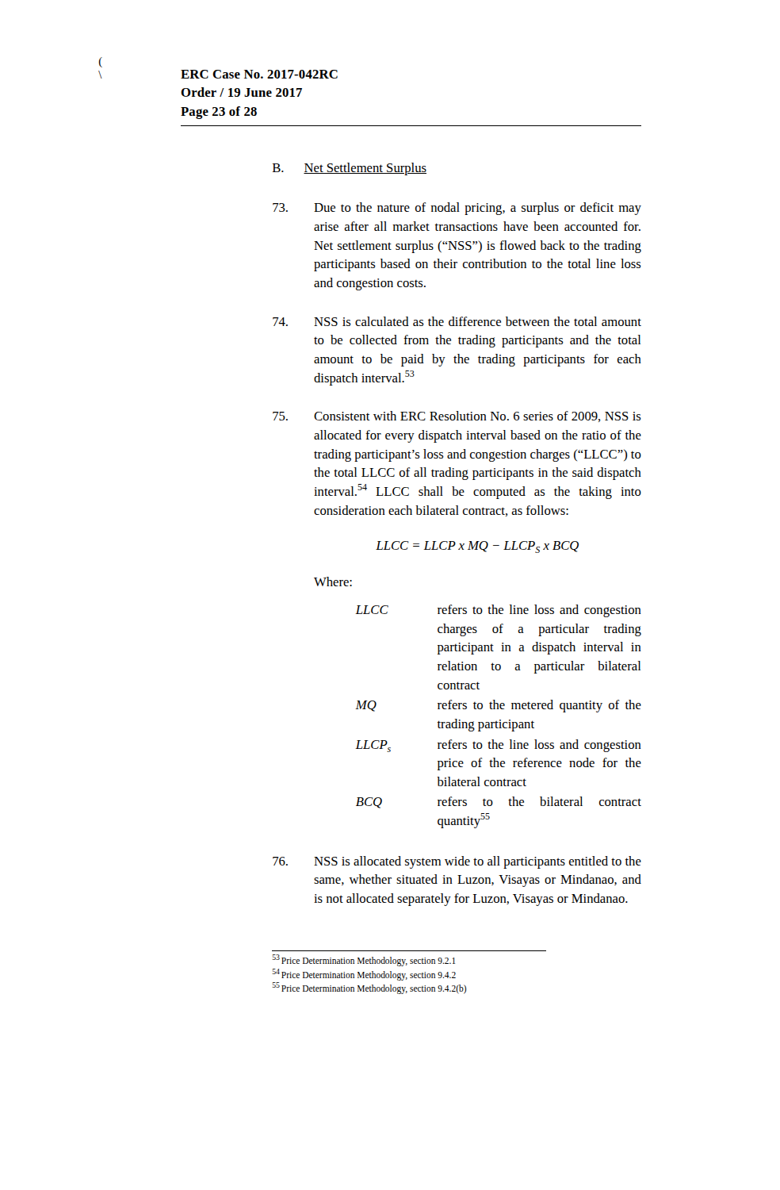( \
ERC Case No. 2017-042RC
Order / 19 June 2017
Page 23 of 28
B. Net Settlement Surplus
73. Due to the nature of nodal pricing, a surplus or deficit may arise after all market transactions have been accounted for. Net settlement surplus (“NSS”) is flowed back to the trading participants based on their contribution to the total line loss and congestion costs.
74. NSS is calculated as the difference between the total amount to be collected from the trading participants and the total amount to be paid by the trading participants for each dispatch interval.53
75. Consistent with ERC Resolution No. 6 series of 2009, NSS is allocated for every dispatch interval based on the ratio of the trading participant’s loss and congestion charges (“LLCC”) to the total LLCC of all trading participants in the said dispatch interval.54 LLCC shall be computed as the taking into consideration each bilateral contract, as follows:
LLCC = LLCP x MQ − LLCPS x BCQ
Where:
| LLCC | refers to the line loss and congestion charges of a particular trading participant in a dispatch interval in relation to a particular bilateral contract |
| MQ | refers to the metered quantity of the trading participant |
| LLCP s | refers to the line loss and congestion price of the reference node for the bilateral contract |
| BCQ | refers to the bilateral contract quantity 55 |
76. NSS is allocated system wide to all participants entitled to the same, whether situated in Luzon, Visayas or Mindanao, and is not allocated separately for Luzon, Visayas or Mindanao.
53Price Determination Methodology, section 9.2.1
54Price Determination Methodology, section 9.4.2
55Price Determination Methodology, section 9.4.2(b)